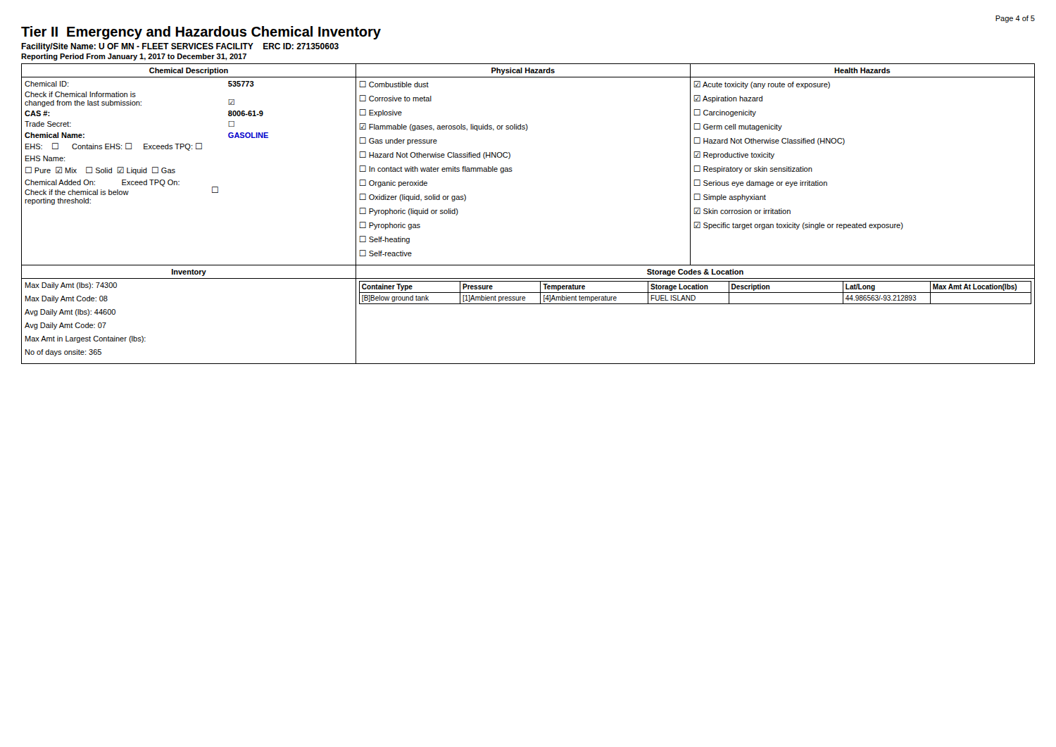Page 4 of 5
Tier II Emergency and Hazardous Chemical Inventory
Facility/Site Name: U OF MN - FLEET SERVICES FACILITY ERC ID: 271350603
Reporting Period From January 1, 2017 to December 31, 2017
| Chemical Description | Physical Hazards | Health Hazards |
| --- | --- | --- |
| / Chemical ID: / 535773 / / Check if Chemical Information is changed from the last submission: / ☑ / / CAS #: / 8006-61-9 / / Trade Secret: / ☐ / / Chemical Name: / GASOLINE / EHS: ☐ Contains EHS: ☐ Exceeds TPQ: ☐ EHS Name: ☐ Pure ☑ Mix ☐ Solid ☑ Liquid ☐ Gas Chemical Added On: Exceed TPQ On: Check if the chemical is below reporting threshold: ☐ | ☐ Combustible dust ☐ Corrosive to metal ☐ Explosive ☑ Flammable (gases, aerosols, liquids, or solids) ☐ Gas under pressure ☐ Hazard Not Otherwise Classified (HNOC) ☐ In contact with water emits flammable gas ☐ Organic peroxide ☐ Oxidizer (liquid, solid or gas) ☐ Pyrophoric (liquid or solid) ☐ Pyrophoric gas ☐ Self-heating ☐ Self-reactive | ☑ Acute toxicity (any route of exposure) ☑ Aspiration hazard ☐ Carcinogenicity ☐ Germ cell mutagenicity ☐ Hazard Not Otherwise Classified (HNOC) ☑ Reproductive toxicity ☐ Respiratory or skin sensitization ☐ Serious eye damage or eye irritation ☐ Simple asphyxiant ☑ Skin corrosion or irritation ☑ Specific target organ toxicity (single or repeated exposure) |
| Inventory | Storage Codes & Location |
| Max Daily Amt (lbs): 74300 Max Daily Amt Code: 08 Avg Daily Amt (lbs): 44600 Avg Daily Amt Code: 07 Max Amt in Largest Container (lbs): No of days onsite: 365 | / Container Type / Pressure / Temperature / Storage Location / Description / Lat/Long / Max Amt At Location(lbs) / / --- / --- / --- / --- / --- / --- / --- / / [B]Below ground tank / [1]Ambient pressure / [4]Ambient temperature / FUEL ISLAND / / 44.986563/-93.212893 / / |